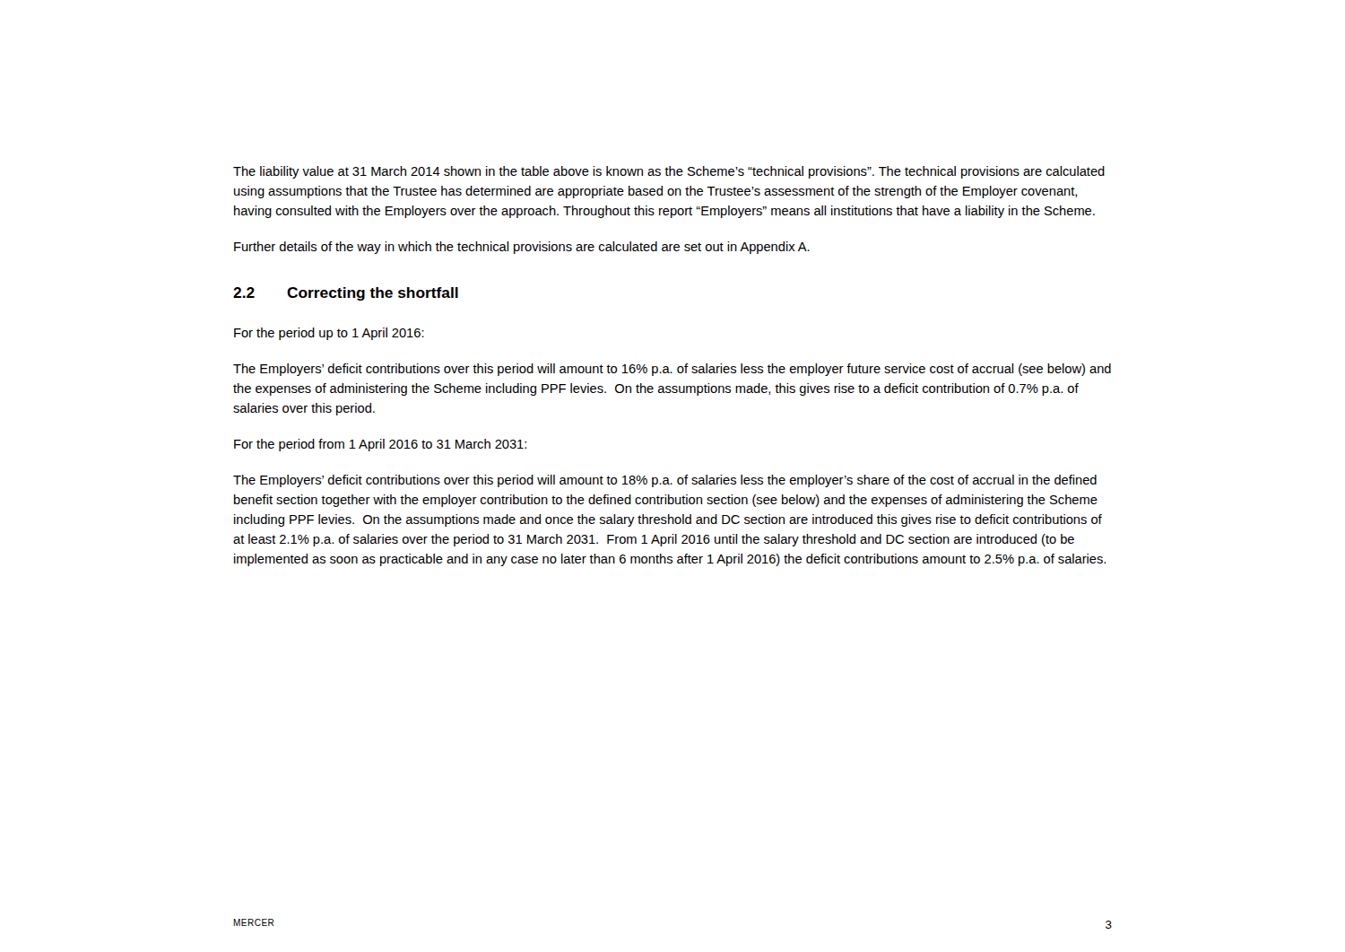The liability value at 31 March 2014 shown in the table above is known as the Scheme’s “technical provisions”. The technical provisions are calculated using assumptions that the Trustee has determined are appropriate based on the Trustee’s assessment of the strength of the Employer covenant, having consulted with the Employers over the approach. Throughout this report “Employers” means all institutions that have a liability in the Scheme.
Further details of the way in which the technical provisions are calculated are set out in Appendix A.
2.2 Correcting the shortfall
For the period up to 1 April 2016:
The Employers’ deficit contributions over this period will amount to 16% p.a. of salaries less the employer future service cost of accrual (see below) and the expenses of administering the Scheme including PPF levies. On the assumptions made, this gives rise to a deficit contribution of 0.7% p.a. of salaries over this period.
For the period from 1 April 2016 to 31 March 2031:
The Employers’ deficit contributions over this period will amount to 18% p.a. of salaries less the employer’s share of the cost of accrual in the defined benefit section together with the employer contribution to the defined contribution section (see below) and the expenses of administering the Scheme including PPF levies. On the assumptions made and once the salary threshold and DC section are introduced this gives rise to deficit contributions of at least 2.1% p.a. of salaries over the period to 31 March 2031. From 1 April 2016 until the salary threshold and DC section are introduced (to be implemented as soon as practicable and in any case no later than 6 months after 1 April 2016) the deficit contributions amount to 2.5% p.a. of salaries.
MERCER 3